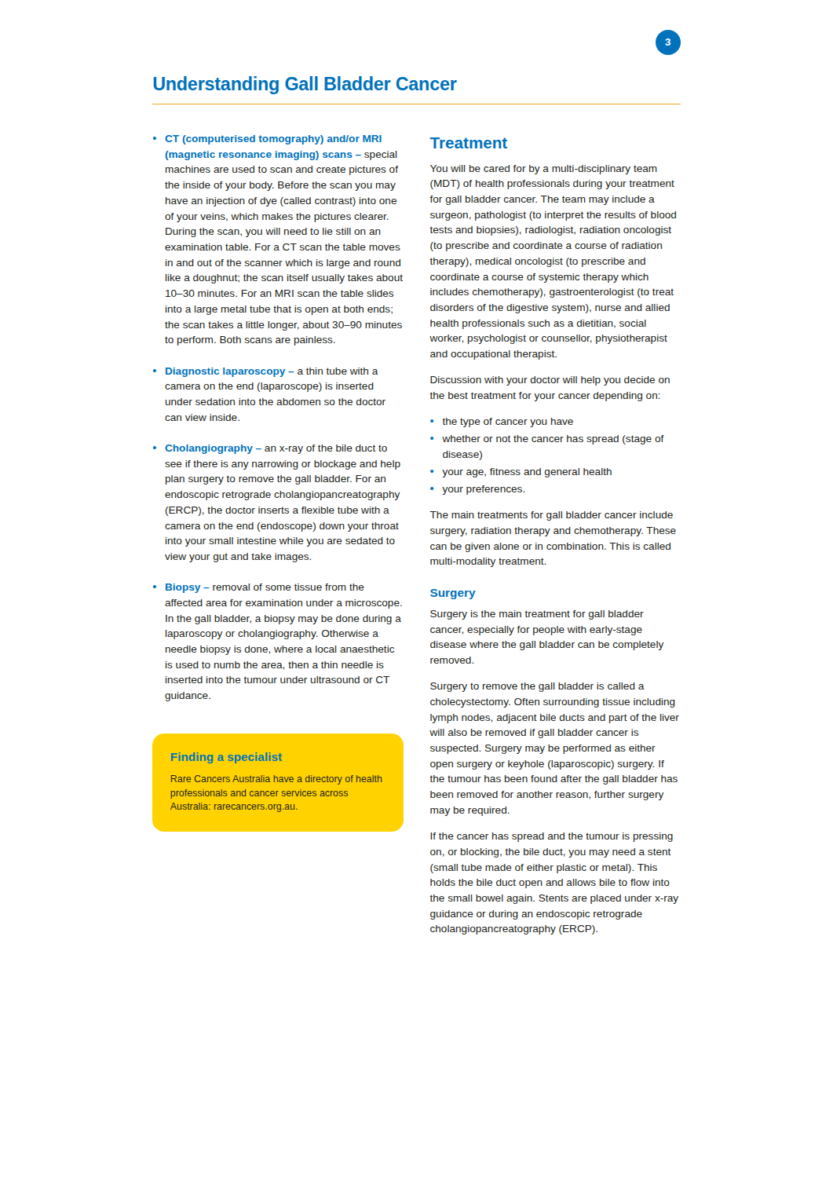3
Understanding Gall Bladder Cancer
CT (computerised tomography) and/or MRI (magnetic resonance imaging) scans – special machines are used to scan and create pictures of the inside of your body. Before the scan you may have an injection of dye (called contrast) into one of your veins, which makes the pictures clearer. During the scan, you will need to lie still on an examination table. For a CT scan the table moves in and out of the scanner which is large and round like a doughnut; the scan itself usually takes about 10–30 minutes. For an MRI scan the table slides into a large metal tube that is open at both ends; the scan takes a little longer, about 30–90 minutes to perform. Both scans are painless.
Diagnostic laparoscopy – a thin tube with a camera on the end (laparoscope) is inserted under sedation into the abdomen so the doctor can view inside.
Cholangiography – an x-ray of the bile duct to see if there is any narrowing or blockage and help plan surgery to remove the gall bladder. For an endoscopic retrograde cholangiopancreatography (ERCP), the doctor inserts a flexible tube with a camera on the end (endoscope) down your throat into your small intestine while you are sedated to view your gut and take images.
Biopsy – removal of some tissue from the affected area for examination under a microscope. In the gall bladder, a biopsy may be done during a laparoscopy or cholangiography. Otherwise a needle biopsy is done, where a local anaesthetic is used to numb the area, then a thin needle is inserted into the tumour under ultrasound or CT guidance.
Finding a specialist
Rare Cancers Australia have a directory of health professionals and cancer services across Australia: rarecancers.org.au.
Treatment
You will be cared for by a multi-disciplinary team (MDT) of health professionals during your treatment for gall bladder cancer. The team may include a surgeon, pathologist (to interpret the results of blood tests and biopsies), radiologist, radiation oncologist (to prescribe and coordinate a course of radiation therapy), medical oncologist (to prescribe and coordinate a course of systemic therapy which includes chemotherapy), gastroenterologist (to treat disorders of the digestive system), nurse and allied health professionals such as a dietitian, social worker, psychologist or counsellor, physiotherapist and occupational therapist.
Discussion with your doctor will help you decide on the best treatment for your cancer depending on:
the type of cancer you have
whether or not the cancer has spread (stage of disease)
your age, fitness and general health
your preferences.
The main treatments for gall bladder cancer include surgery, radiation therapy and chemotherapy. These can be given alone or in combination. This is called multi-modality treatment.
Surgery
Surgery is the main treatment for gall bladder cancer, especially for people with early-stage disease where the gall bladder can be completely removed.
Surgery to remove the gall bladder is called a cholecystectomy. Often surrounding tissue including lymph nodes, adjacent bile ducts and part of the liver will also be removed if gall bladder cancer is suspected. Surgery may be performed as either open surgery or keyhole (laparoscopic) surgery. If the tumour has been found after the gall bladder has been removed for another reason, further surgery may be required.
If the cancer has spread and the tumour is pressing on, or blocking, the bile duct, you may need a stent (small tube made of either plastic or metal). This holds the bile duct open and allows bile to flow into the small bowel again. Stents are placed under x-ray guidance or during an endoscopic retrograde cholangiopancreatography (ERCP).